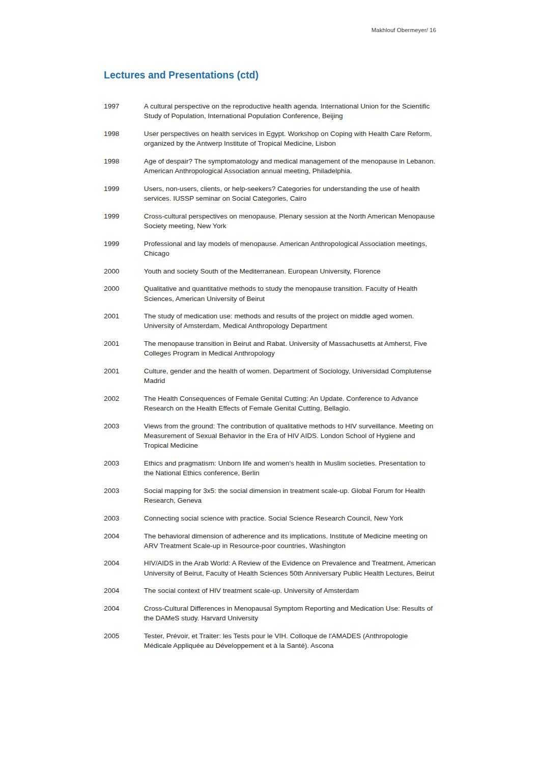Makhlouf Obermeyer/ 16
Lectures and Presentations (ctd)
| 1997 | A cultural perspective on the reproductive health agenda. International Union for the Scientific Study of Population, International Population Conference, Beijing |
| 1998 | User perspectives on health services in Egypt. Workshop on Coping with Health Care Reform, organized by the Antwerp Institute of Tropical Medicine, Lisbon |
| 1998 | Age of despair? The symptomatology and medical management of the menopause in Lebanon. American Anthropological Association annual meeting, Philadelphia. |
| 1999 | Users, non-users, clients, or help-seekers? Categories for understanding the use of health services. IUSSP seminar on Social Categories, Cairo |
| 1999 | Cross-cultural perspectives on menopause. Plenary session at the North American Menopause Society meeting, New York |
| 1999 | Professional and lay models of menopause. American Anthropological Association meetings, Chicago |
| 2000 | Youth and society South of the Mediterranean. European University, Florence |
| 2000 | Qualitative and quantitative methods to study the menopause transition. Faculty of Health Sciences, American University of Beirut |
| 2001 | The study of medication use: methods and results of the project on middle aged women. University of Amsterdam, Medical Anthropology Department |
| 2001 | The menopause transition in Beirut and Rabat. University of Massachusetts at Amherst, Five Colleges Program in Medical Anthropology |
| 2001 | Culture, gender and the health of women. Department of Sociology, Universidad Complutense Madrid |
| 2002 | The Health Consequences of Female Genital Cutting: An Update. Conference to Advance Research on the Health Effects of Female Genital Cutting, Bellagio. |
| 2003 | Views from the ground: The contribution of qualitative methods to HIV surveillance. Meeting on Measurement of Sexual Behavior in the Era of HIV AIDS. London School of Hygiene and Tropical Medicine |
| 2003 | Ethics and pragmatism: Unborn life and women's health in Muslim societies. Presentation to the National Ethics conference, Berlin |
| 2003 | Social mapping for 3x5: the social dimension in treatment scale-up. Global Forum for Health Research, Geneva |
| 2003 | Connecting social science with practice. Social Science Research Council, New York |
| 2004 | The behavioral dimension of adherence and its implications. Institute of Medicine meeting on ARV Treatment Scale-up in Resource-poor countries, Washington |
| 2004 | HIV/AIDS in the Arab World: A Review of the Evidence on Prevalence and Treatment, American University of Beirut, Faculty of Health Sciences 50th Anniversary Public Health Lectures, Beirut |
| 2004 | The social context of HIV treatment scale-up. University of Amsterdam |
| 2004 | Cross-Cultural Differences in Menopausal Symptom Reporting and Medication Use: Results of the DAMeS study. Harvard University |
| 2005 | Tester, Prévoir, et Traiter: les Tests pour le VIH. Colloque de l'AMADES (Anthropologie Médicale Appliquée au Développement et à la Santé). Ascona |